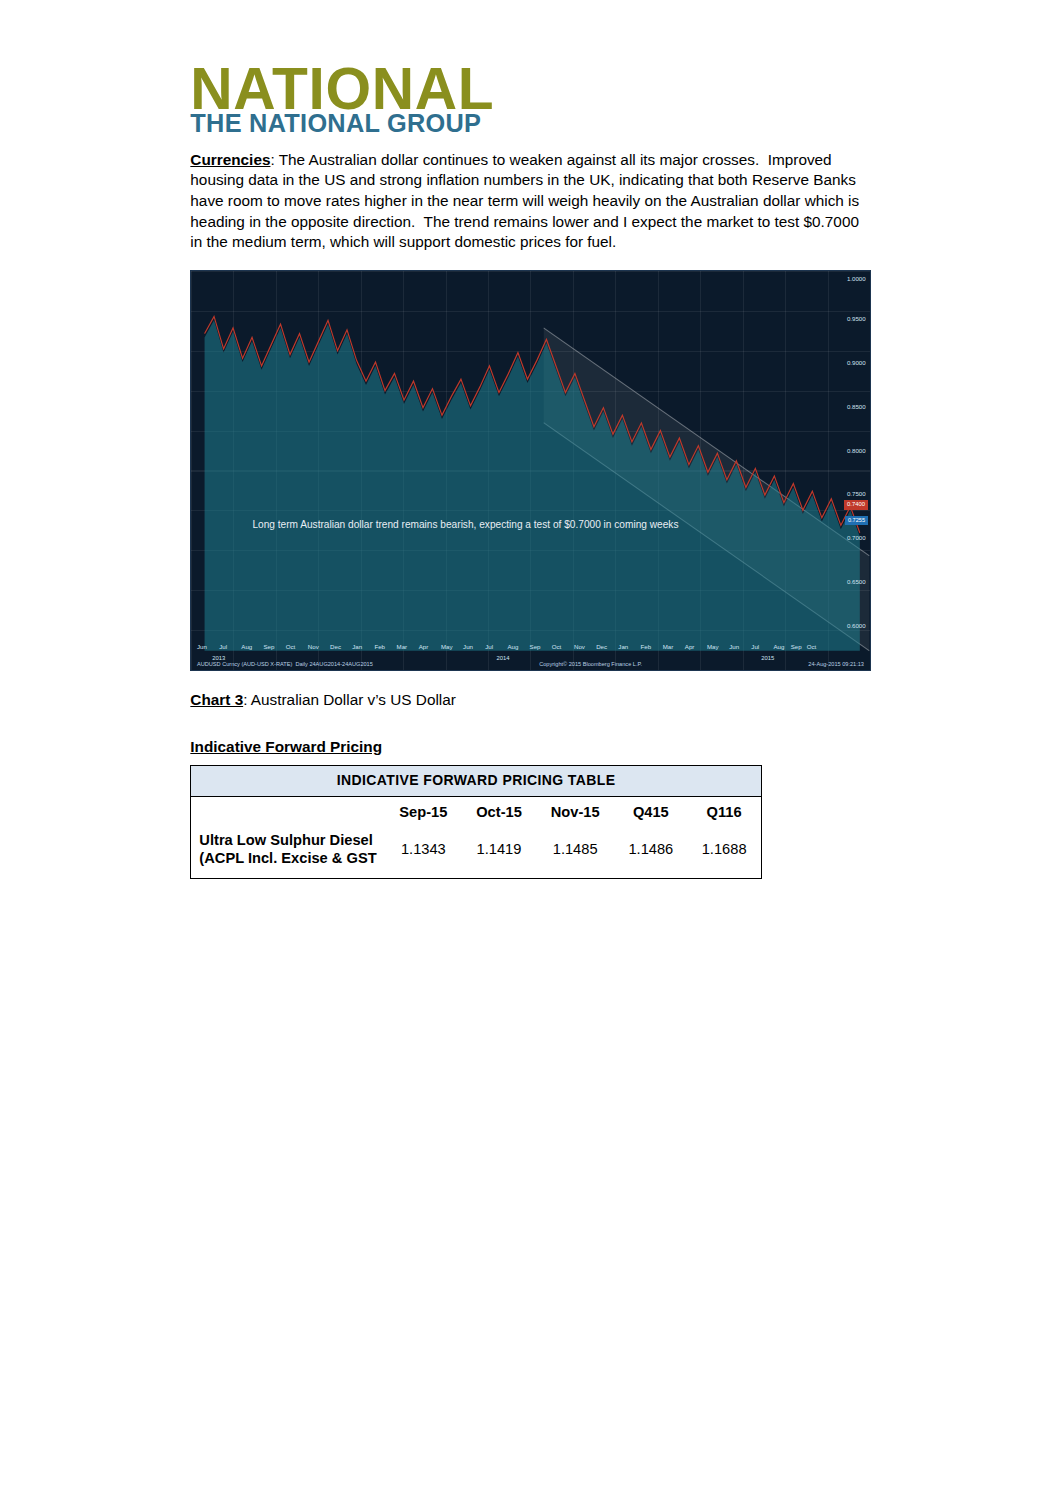NATIONAL THE NATIONAL GROUP
Currencies: The Australian dollar continues to weaken against all its major crosses. Improved housing data in the US and strong inflation numbers in the UK, indicating that both Reserve Banks have room to move rates higher in the near term will weigh heavily on the Australian dollar which is heading in the opposite direction. The trend remains lower and I expect the market to test $0.7000 in the medium term, which will support domestic prices for fuel.
1.0000 0.9500 0.9000 0.8500 0.8000 0.7500 0.7000 0.6500 0.6000
0.7400
0.7255
Long term Australian dollar trend remains bearish, expecting a test of $0.7000 in coming weeks
Jun Jul Aug Sep Oct Nov Dec Jan Feb Mar Apr May Jun Jul Aug Sep Oct Nov Dec Jan Feb Mar Apr May Jun Jul Aug Sep Oct
2013
2014
2015
AUDUSD Curncy (AUD-USD X-RATE) Daily 24AUG2014-24AUG2015 Copyright© 2015 Bloomberg Finance L.P. 24-Aug-2015 09:21:13
Chart 3: Australian Dollar v’s US Dollar
Indicative Forward Pricing
INDICATIVE FORWARD PRICING TABLE
| | Sep-15 | Oct-15 | Nov-15 | Q415 | Q116 |
| --- | --- | --- | --- | --- | --- |
| Ultra Low Sulphur Diesel (ACPL Incl. Excise & GST | 1.1343 | 1.1419 | 1.1485 | 1.1486 | 1.1688 |